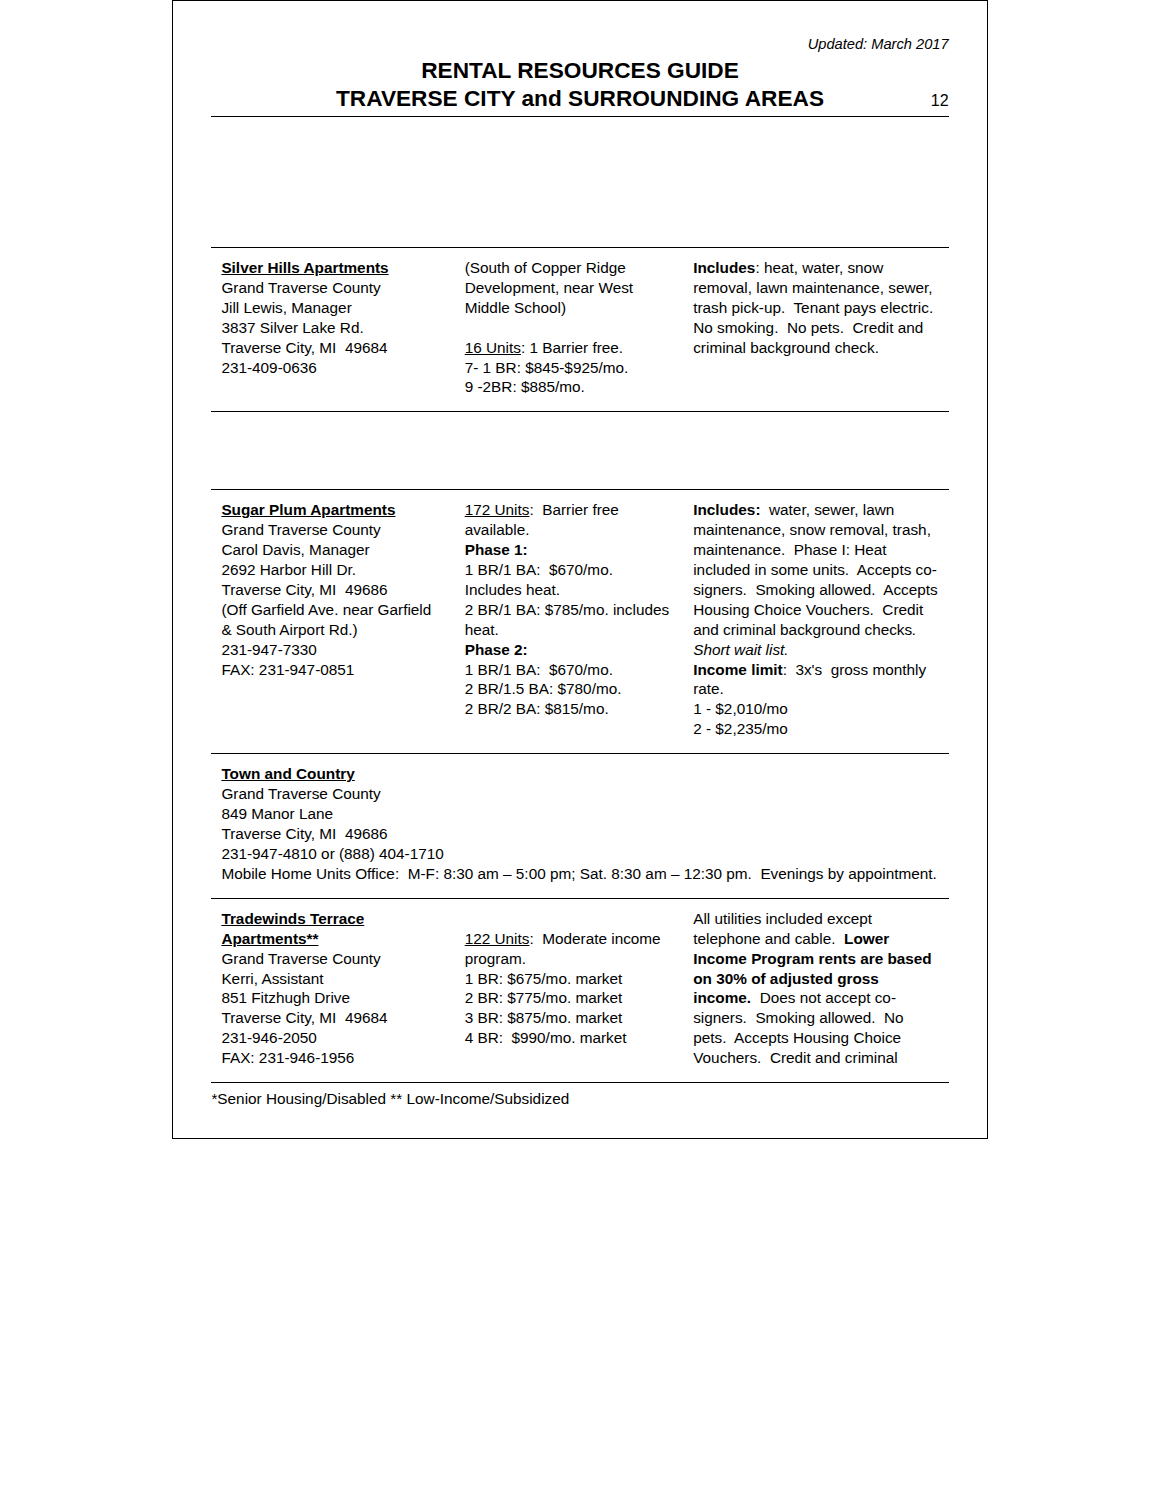Updated: March 2017
RENTAL RESOURCES GUIDE
TRAVERSE CITY and SURROUNDING AREAS
12
| Silver Hills Apartments Grand Traverse County Jill Lewis, Manager 3837 Silver Lake Rd. Traverse City, MI 49684 231-409-0636 | (South of Copper Ridge Development, near West Middle School) 16 Units : 1 Barrier free. 7- 1 BR: $845-$925/mo. 9 -2BR: $885/mo. | Includes : heat, water, snow removal, lawn maintenance, sewer, trash pick-up. Tenant pays electric. No smoking. No pets. Credit and criminal background check. |
| Sugar Plum Apartments Grand Traverse County Carol Davis, Manager 2692 Harbor Hill Dr. Traverse City, MI 49686 (Off Garfield Ave. near Garfield & South Airport Rd.) 231-947-7330 FAX: 231-947-0851 | 172 Units : Barrier free available. Phase 1: 1 BR/1 BA: $670/mo. Includes heat. 2 BR/1 BA: $785/mo. includes heat. Phase 2: 1 BR/1 BA: $670/mo. 2 BR/1.5 BA: $780/mo. 2 BR/2 BA: $815/mo. | Includes: water, sewer, lawn maintenance, snow removal, trash, maintenance. Phase I: Heat included in some units. Accepts co-signers. Smoking allowed. Accepts Housing Choice Vouchers. Credit and criminal background checks . Short wait list. Income limit : 3x's gross monthly rate. 1 - $2,010/mo 2 - $2,235/mo |
| Town and Country Grand Traverse County 849 Manor Lane Traverse City, MI 49686 231-947-4810 or (888) 404-1710 Mobile Home Units Office: M-F: 8:30 am – 5:00 pm; Sat. 8:30 am – 12:30 pm. Evenings by appointment. |
| Tradewinds Terrace Apartments** Grand Traverse County Kerri, Assistant 851 Fitzhugh Drive Traverse City, MI 49684 231-946-2050 FAX: 231-946-1956 | 122 Units : Moderate income program. 1 BR: $675/mo. market 2 BR: $775/mo. market 3 BR: $875/mo. market 4 BR: $990/mo. market | All utilities included except telephone and cable. Lower Income Program rents are based on 30% of adjusted gross income. Does not accept co-signers. Smoking allowed. No pets. Accepts Housing Choice Vouchers. Credit and criminal |
*Senior Housing/Disabled ** Low-Income/Subsidized